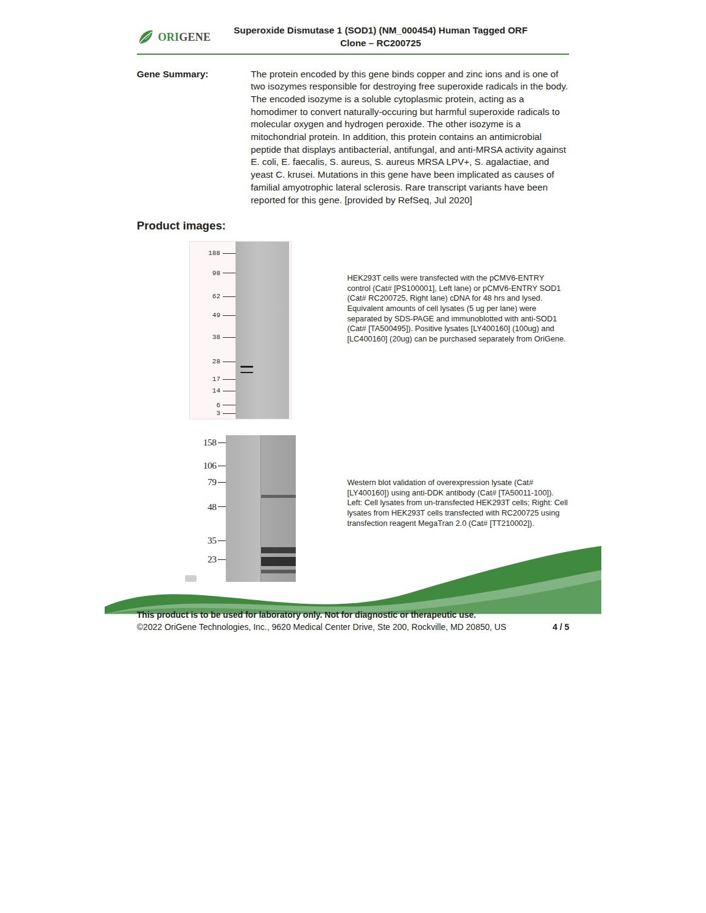ORI GENE
Superoxide Dismutase 1 (SOD1) (NM_000454) Human Tagged ORF Clone – RC200725
Gene Summary:
The protein encoded by this gene binds copper and zinc ions and is one of two isozymes responsible for destroying free superoxide radicals in the body. The encoded isozyme is a soluble cytoplasmic protein, acting as a homodimer to convert naturally-occuring but harmful superoxide radicals to molecular oxygen and hydrogen peroxide. The other isozyme is a mitochondrial protein. In addition, this protein contains an antimicrobial peptide that displays antibacterial, antifungal, and anti-MRSA activity against E. coli, E. faecalis, S. aureus, S. aureus MRSA LPV+, S. agalactiae, and yeast C. krusei. Mutations in this gene have been implicated as causes of familial amyotrophic lateral sclerosis. Rare transcript variants have been reported for this gene. [provided by RefSeq, Jul 2020]
Product images:
188
98
62
49
38
28
17
14
6
3
HEK293T cells were transfected with the pCMV6-ENTRY control (Cat# [PS100001], Left lane) or pCMV6-ENTRY SOD1 (Cat# RC200725, Right lane) cDNA for 48 hrs and lysed. Equivalent amounts of cell lysates (5 ug per lane) were separated by SDS-PAGE and immunoblotted with anti-SOD1 (Cat# [TA500495]). Positive lysates [LY400160] (100ug) and [LC400160] (20ug) can be purchased separately from OriGene.
158
106
79
48
35
23
Western blot validation of overexpression lysate (Cat# [LY400160]) using anti-DDK antibody (Cat# [TA50011-100]). Left: Cell lysates from un-transfected HEK293T cells; Right: Cell lysates from HEK293T cells transfected with RC200725 using transfection reagent MegaTran 2.0 (Cat# [TT210002]).
This product is to be used for laboratory only. Not for diagnostic or therapeutic use.
©2022 OriGene Technologies, Inc., 9620 Medical Center Drive, Ste 200, Rockville, MD 20850, US 4 / 5